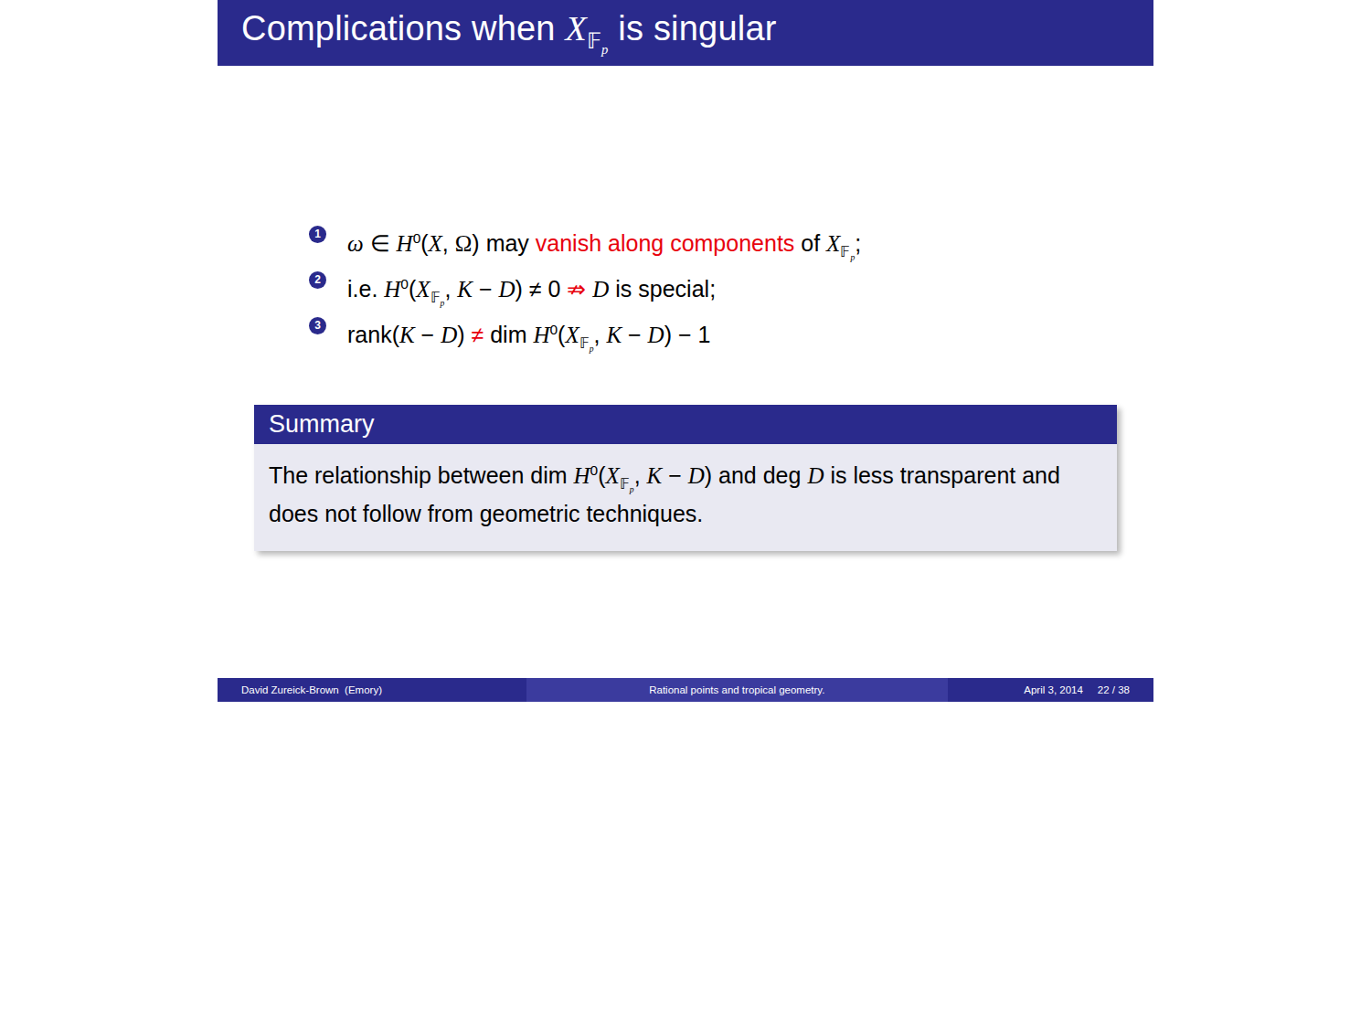Complications when X𝔽p is singular
1 ω ∈ H0(X, Ω) may vanish along components of X𝔽p;
2i.e. H0(X𝔽p, K − D) ≠ 0 ⇏ D is special;
3rank(K − D) ≠ dim H0(X𝔽p, K − D) − 1
Summary
The relationship between dim H0(X𝔽p, K − D) and deg D is less transparent and does not follow from geometric techniques.
David Zureick-Brown (Emory)
Rational points and tropical geometry.
April 3, 2014 22 / 38